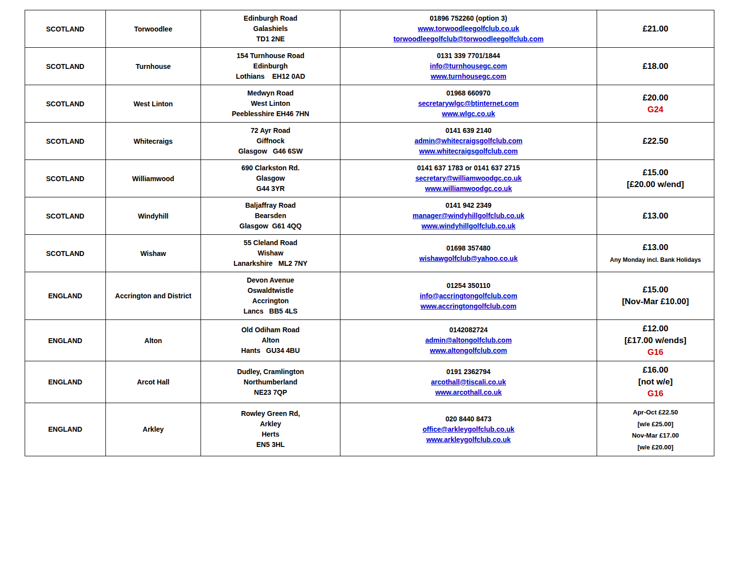| SCOTLAND | Torwoodlee | Edinburgh Road Galashiels TD1 2NE | 01896 752260 (option 3) www.torwoodleegolfclub.co.uk torwoodleegolfclub@torwoodleegolfclub.com | £21.00 |
| SCOTLAND | Turnhouse | 154 Turnhouse Road Edinburgh Lothians EH12 0AD | 0131 339 7701/1844 info@turnhousegc.com www.turnhousegc.com | £18.00 |
| SCOTLAND | West Linton | Medwyn Road West Linton Peeblesshire EH46 7HN | 01968 660970 secretarywlgc@btinternet.com www.wlgc.co.uk | £20.00 G24 |
| SCOTLAND | Whitecraigs | 72 Ayr Road Giffnock Glasgow G46 6SW | 0141 639 2140 admin@whitecraigsgolfclub.com www.whitecraigsgolfclub.com | £22.50 |
| SCOTLAND | Williamwood | 690 Clarkston Rd. Glasgow G44 3YR | 0141 637 1783 or 0141 637 2715 secretary@williamwoodgc.co.uk www.williamwoodgc.co.uk | £15.00 [£20.00 w/end] |
| SCOTLAND | Windyhill | Baljaffray Road Bearsden Glasgow G61 4QQ | 0141 942 2349 manager@windyhillgolfclub.co.uk www.windyhillgolfclub.co.uk | £13.00 |
| SCOTLAND | Wishaw | 55 Cleland Road Wishaw Lanarkshire ML2 7NY | 01698 357480 wishawgolfclub@yahoo.co.uk | £13.00 Any Monday incl. Bank Holidays |
| ENGLAND | Accrington and District | Devon Avenue Oswaldtwistle Accrington Lancs BB5 4LS | 01254 350110 info@accringtongolfclub.com www.accringtongolfclub.com | £15.00 [Nov-Mar £10.00] |
| ENGLAND | Alton | Old Odiham Road Alton Hants GU34 4BU | 0142082724 admin@altongolfclub.com www.altongolfclub.com | £12.00 [£17.00 w/ends] G16 |
| ENGLAND | Arcot Hall | Dudley, Cramlington Northumberland NE23 7QP | 0191 2362794 arcothall@tiscali.co.uk www.arcothall.co.uk | £16.00 [not w/e] G16 |
| ENGLAND | Arkley | Rowley Green Rd, Arkley Herts EN5 3HL | 020 8440 8473 office@arkleygolfclub.co.uk www.arkleygolfclub.co.uk | Apr-Oct £22.50 [w/e £25.00] Nov-Mar £17.00 [w/e £20.00] |